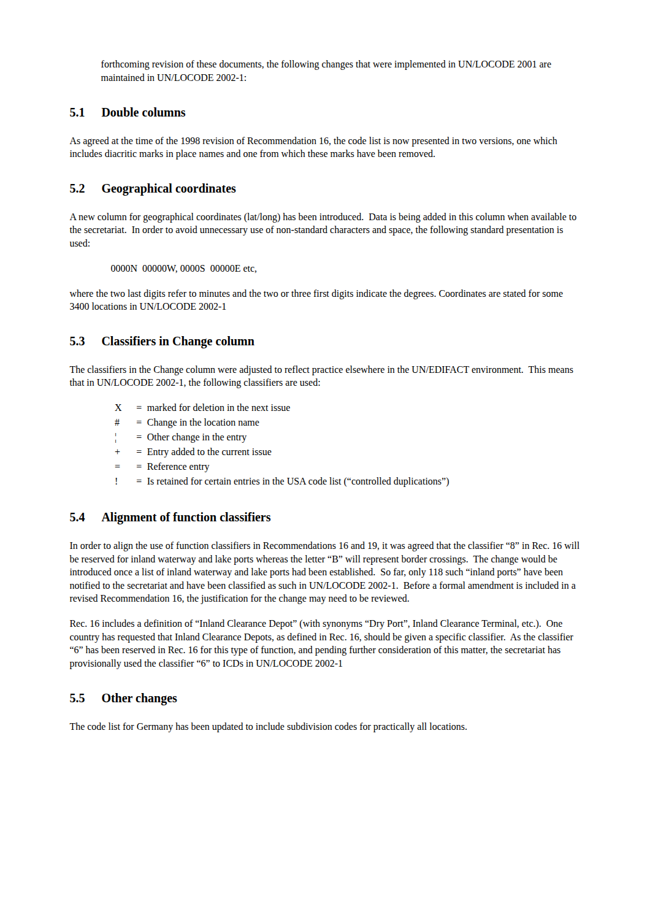forthcoming revision of these documents, the following changes that were implemented in UN/LOCODE 2001 are maintained in UN/LOCODE 2002-1:
5.1 Double columns
As agreed at the time of the 1998 revision of Recommendation 16, the code list is now presented in two versions, one which includes diacritic marks in place names and one from which these marks have been removed.
5.2 Geographical coordinates
A new column for geographical coordinates (lat/long) has been introduced. Data is being added in this column when available to the secretariat. In order to avoid unnecessary use of non-standard characters and space, the following standard presentation is used:
0000N 00000W, 0000S 00000E etc,
where the two last digits refer to minutes and the two or three first digits indicate the degrees. Coordinates are stated for some 3400 locations in UN/LOCODE 2002-1
5.3 Classifiers in Change column
The classifiers in the Change column were adjusted to reflect practice elsewhere in the UN/EDIFACT environment. This means that in UN/LOCODE 2002-1, the following classifiers are used:
| X | = | marked for deletion in the next issue |
| # | = | Change in the location name |
| ¦ | = | Other change in the entry |
| + | = | Entry added to the current issue |
| = | = | Reference entry |
| ! | = | Is retained for certain entries in the USA code list (“controlled duplications”) |
5.4 Alignment of function classifiers
In order to align the use of function classifiers in Recommendations 16 and 19, it was agreed that the classifier “8” in Rec. 16 will be reserved for inland waterway and lake ports whereas the letter “B” will represent border crossings. The change would be introduced once a list of inland waterway and lake ports had been established. So far, only 118 such “inland ports” have been notified to the secretariat and have been classified as such in UN/LOCODE 2002-1. Before a formal amendment is included in a revised Recommendation 16, the justification for the change may need to be reviewed.
Rec. 16 includes a definition of “Inland Clearance Depot” (with synonyms “Dry Port”, Inland Clearance Terminal, etc.). One country has requested that Inland Clearance Depots, as defined in Rec. 16, should be given a specific classifier. As the classifier “6” has been reserved in Rec. 16 for this type of function, and pending further consideration of this matter, the secretariat has provisionally used the classifier “6” to ICDs in UN/LOCODE 2002-1
5.5 Other changes
The code list for Germany has been updated to include subdivision codes for practically all locations.